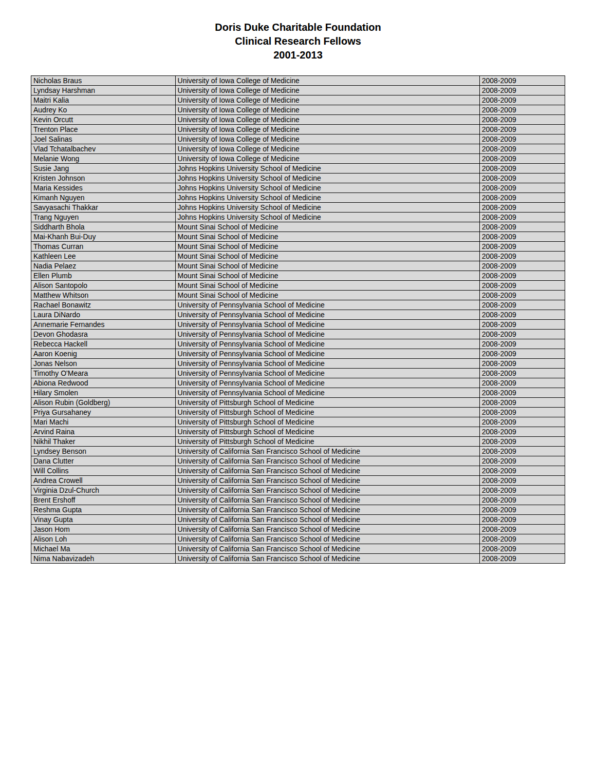Doris Duke Charitable Foundation Clinical Research Fellows 2001-2013
| Nicholas Braus | University of Iowa College of Medicine | 2008-2009 |
| Lyndsay Harshman | University of Iowa College of Medicine | 2008-2009 |
| Maitri Kalia | University of Iowa College of Medicine | 2008-2009 |
| Audrey Ko | University of Iowa College of Medicine | 2008-2009 |
| Kevin Orcutt | University of Iowa College of Medicine | 2008-2009 |
| Trenton Place | University of Iowa College of Medicine | 2008-2009 |
| Joel Salinas | University of Iowa College of Medicine | 2008-2009 |
| Vlad Tchatalbachev | University of Iowa College of Medicine | 2008-2009 |
| Melanie Wong | University of Iowa College of Medicine | 2008-2009 |
| Susie Jang | Johns Hopkins University School of Medicine | 2008-2009 |
| Kristen Johnson | Johns Hopkins University School of Medicine | 2008-2009 |
| Maria Kessides | Johns Hopkins University School of Medicine | 2008-2009 |
| Kimanh Nguyen | Johns Hopkins University School of Medicine | 2008-2009 |
| Savyasachi Thakkar | Johns Hopkins University School of Medicine | 2008-2009 |
| Trang Nguyen | Johns Hopkins University School of Medicine | 2008-2009 |
| Siddharth Bhola | Mount Sinai School of Medicine | 2008-2009 |
| Mai-Khanh Bui-Duy | Mount Sinai School of Medicine | 2008-2009 |
| Thomas Curran | Mount Sinai School of Medicine | 2008-2009 |
| Kathleen Lee | Mount Sinai School of Medicine | 2008-2009 |
| Nadia Pelaez | Mount Sinai School of Medicine | 2008-2009 |
| Ellen Plumb | Mount Sinai School of Medicine | 2008-2009 |
| Alison Santopolo | Mount Sinai School of Medicine | 2008-2009 |
| Matthew Whitson | Mount Sinai School of Medicine | 2008-2009 |
| Rachael Bonawitz | University of Pennsylvania School of Medicine | 2008-2009 |
| Laura DiNardo | University of Pennsylvania School of Medicine | 2008-2009 |
| Annemarie Fernandes | University of Pennsylvania School of Medicine | 2008-2009 |
| Devon Ghodasra | University of Pennsylvania School of Medicine | 2008-2009 |
| Rebecca Hackell | University of Pennsylvania School of Medicine | 2008-2009 |
| Aaron Koenig | University of Pennsylvania School of Medicine | 2008-2009 |
| Jonas Nelson | University of Pennsylvania School of Medicine | 2008-2009 |
| Timothy O'Meara | University of Pennsylvania School of Medicine | 2008-2009 |
| Abiona Redwood | University of Pennsylvania School of Medicine | 2008-2009 |
| Hilary Smolen | University of Pennsylvania School of Medicine | 2008-2009 |
| Alison Rubin (Goldberg) | University of Pittsburgh School of Medicine | 2008-2009 |
| Priya Gursahaney | University of Pittsburgh School of Medicine | 2008-2009 |
| Mari Machi | University of Pittsburgh School of Medicine | 2008-2009 |
| Arvind Raina | University of Pittsburgh School of Medicine | 2008-2009 |
| Nikhil Thaker | University of Pittsburgh School of Medicine | 2008-2009 |
| Lyndsey Benson | University of California San Francisco School of Medicine | 2008-2009 |
| Dana Clutter | University of California San Francisco School of Medicine | 2008-2009 |
| Will Collins | University of California San Francisco School of Medicine | 2008-2009 |
| Andrea Crowell | University of California San Francisco School of Medicine | 2008-2009 |
| Virginia Dzul-Church | University of California San Francisco School of Medicine | 2008-2009 |
| Brent Ershoff | University of California San Francisco School of Medicine | 2008-2009 |
| Reshma Gupta | University of California San Francisco School of Medicine | 2008-2009 |
| Vinay Gupta | University of California San Francisco School of Medicine | 2008-2009 |
| Jason Hom | University of California San Francisco School of Medicine | 2008-2009 |
| Alison Loh | University of California San Francisco School of Medicine | 2008-2009 |
| Michael Ma | University of California San Francisco School of Medicine | 2008-2009 |
| Nima Nabavizadeh | University of California San Francisco School of Medicine | 2008-2009 |